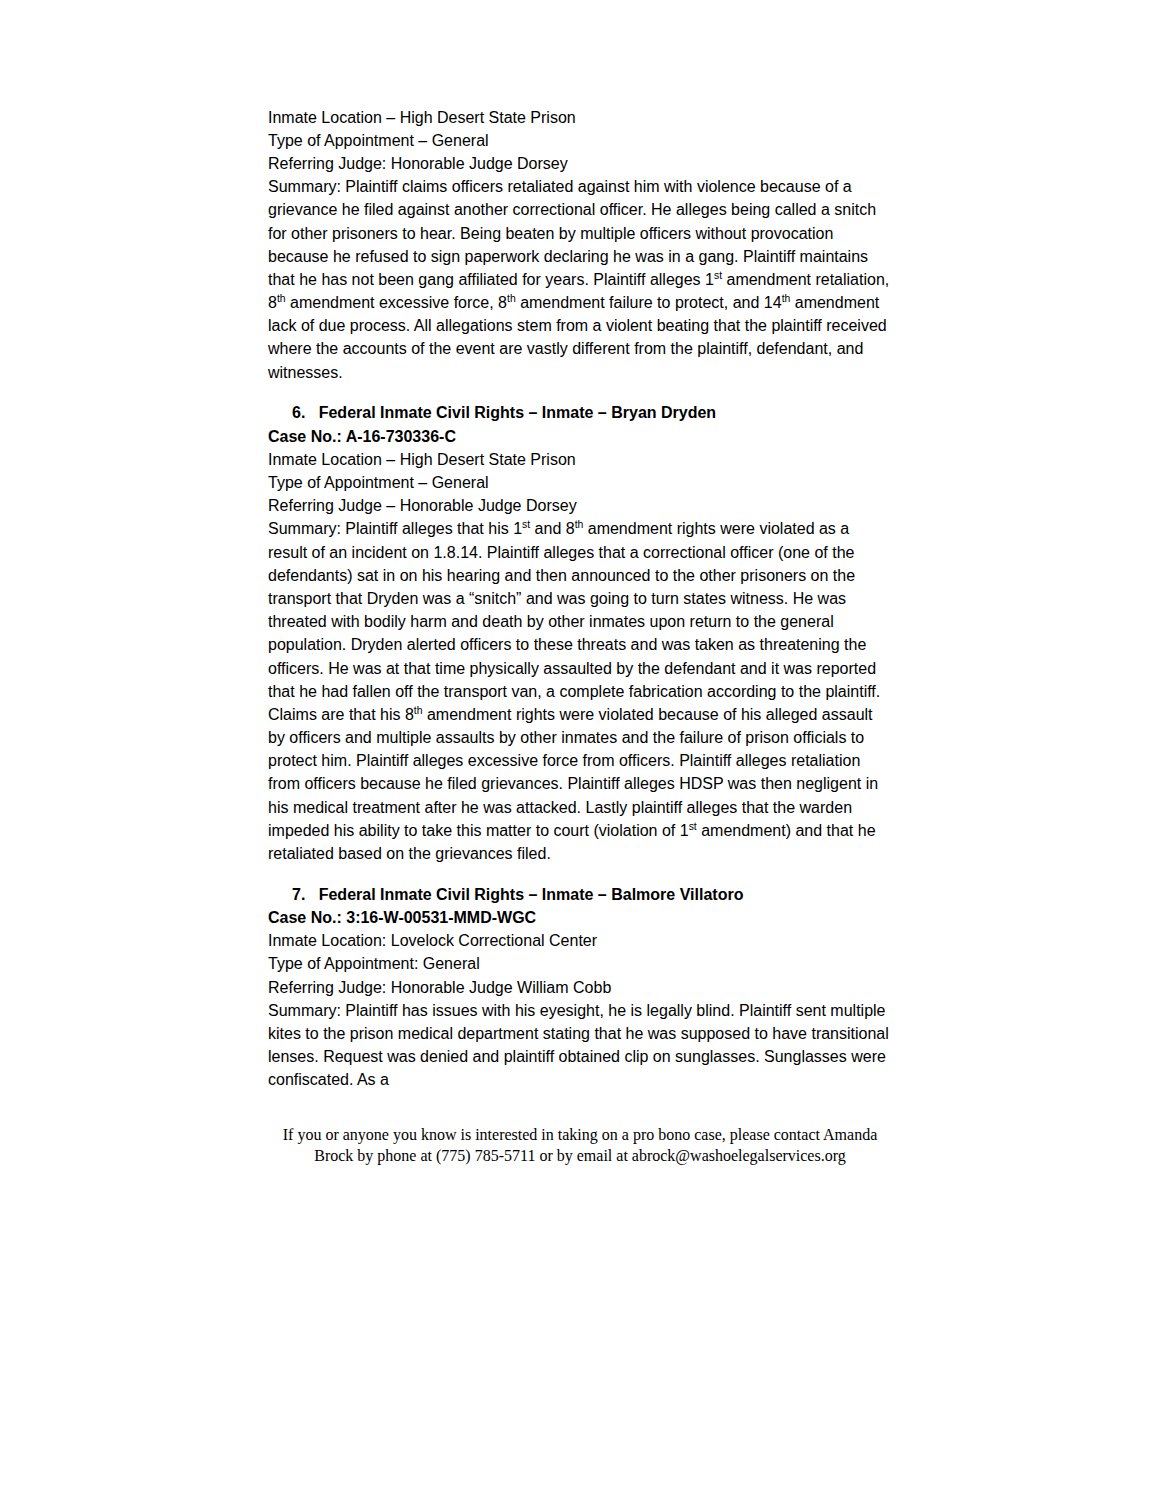Inmate Location – High Desert State Prison
Type of Appointment – General
Referring Judge: Honorable Judge Dorsey
Summary: Plaintiff claims officers retaliated against him with violence because of a grievance he filed against another correctional officer. He alleges being called a snitch for other prisoners to hear. Being beaten by multiple officers without provocation because he refused to sign paperwork declaring he was in a gang. Plaintiff maintains that he has not been gang affiliated for years. Plaintiff alleges 1st amendment retaliation, 8th amendment excessive force, 8th amendment failure to protect, and 14th amendment lack of due process. All allegations stem from a violent beating that the plaintiff received where the accounts of the event are vastly different from the plaintiff, defendant, and witnesses.
6. Federal Inmate Civil Rights – Inmate – Bryan Dryden
Case No.: A-16-730336-C
Inmate Location – High Desert State Prison
Type of Appointment – General
Referring Judge – Honorable Judge Dorsey
Summary: Plaintiff alleges that his 1st and 8th amendment rights were violated as a result of an incident on 1.8.14. Plaintiff alleges that a correctional officer (one of the defendants) sat in on his hearing and then announced to the other prisoners on the transport that Dryden was a “snitch” and was going to turn states witness. He was threated with bodily harm and death by other inmates upon return to the general population. Dryden alerted officers to these threats and was taken as threatening the officers. He was at that time physically assaulted by the defendant and it was reported that he had fallen off the transport van, a complete fabrication according to the plaintiff. Claims are that his 8th amendment rights were violated because of his alleged assault by officers and multiple assaults by other inmates and the failure of prison officials to protect him. Plaintiff alleges excessive force from officers. Plaintiff alleges retaliation from officers because he filed grievances. Plaintiff alleges HDSP was then negligent in his medical treatment after he was attacked. Lastly plaintiff alleges that the warden impeded his ability to take this matter to court (violation of 1st amendment) and that he retaliated based on the grievances filed.
7. Federal Inmate Civil Rights – Inmate – Balmore Villatoro
Case No.: 3:16-W-00531-MMD-WGC
Inmate Location: Lovelock Correctional Center
Type of Appointment: General
Referring Judge: Honorable Judge William Cobb
Summary: Plaintiff has issues with his eyesight, he is legally blind. Plaintiff sent multiple kites to the prison medical department stating that he was supposed to have transitional lenses. Request was denied and plaintiff obtained clip on sunglasses. Sunglasses were confiscated. As a
If you or anyone you know is interested in taking on a pro bono case, please contact Amanda Brock by phone at (775) 785-5711 or by email at abrock@washoelegalservices.org